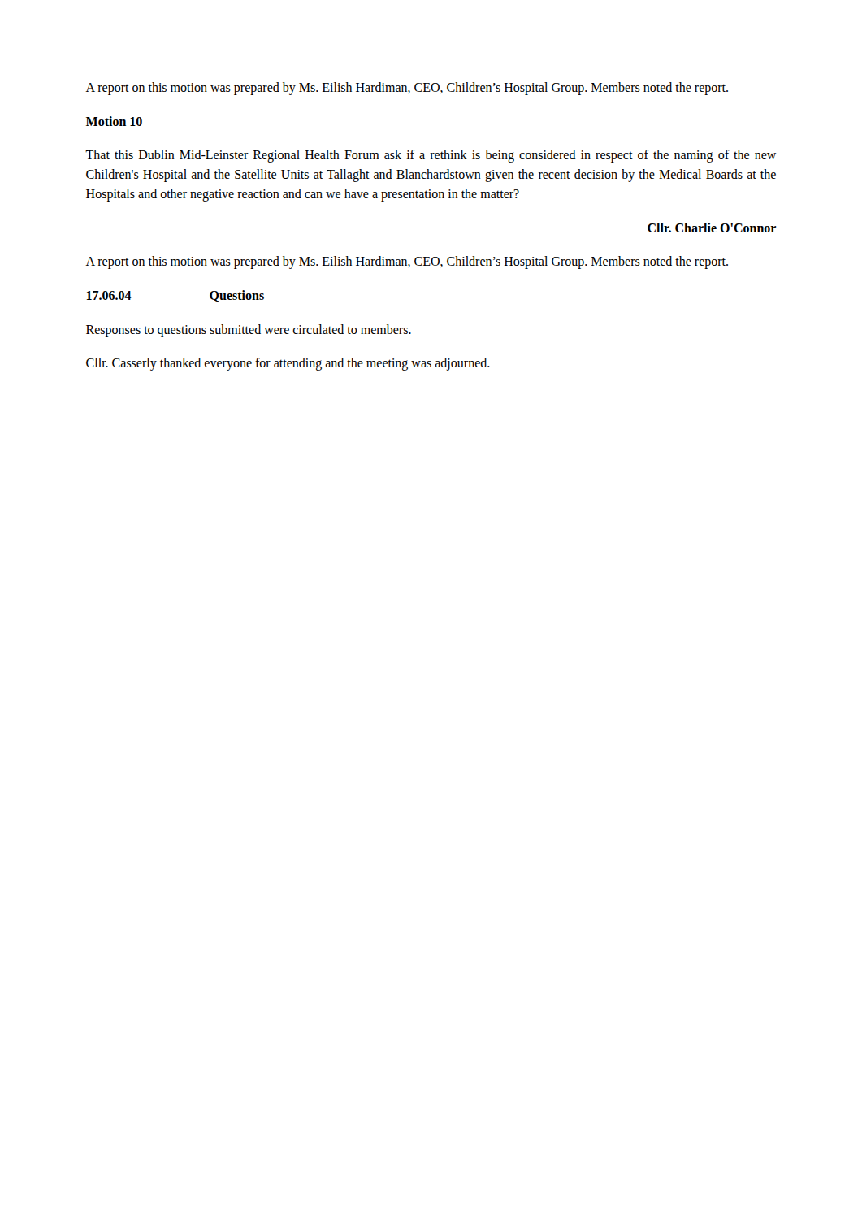A report on this motion was prepared by Ms. Eilish Hardiman, CEO, Children’s Hospital Group. Members noted the report.
Motion 10
That this Dublin Mid-Leinster Regional Health Forum ask if a rethink is being considered in respect of the naming of the new Children's Hospital and the Satellite Units at Tallaght and Blanchardstown given the recent decision by the Medical Boards at the Hospitals and other negative reaction and can we have a presentation in the matter?
Cllr. Charlie O'Connor
A report on this motion was prepared by Ms. Eilish Hardiman, CEO, Children’s Hospital Group. Members noted the report.
17.06.04 Questions
Responses to questions submitted were circulated to members.
Cllr. Casserly thanked everyone for attending and the meeting was adjourned.